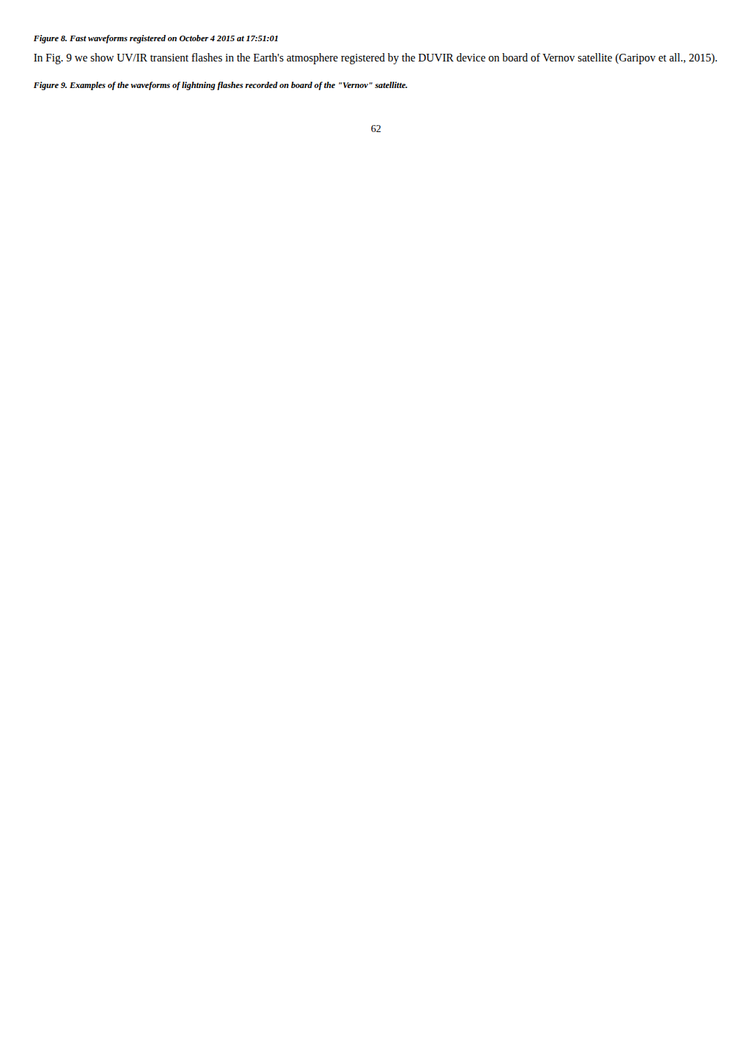Figure 8. Fast waveforms registered on October 4 2015 at 17:51:01
In Fig. 9 we show UV/IR transient flashes in the Earth's atmosphere registered by the DUVIR device on board of Vernov satellite (Garipov et all., 2015).
Figure 9. Examples of the waveforms of lightning flashes recorded on board of the "Vernov" satellitte.
62